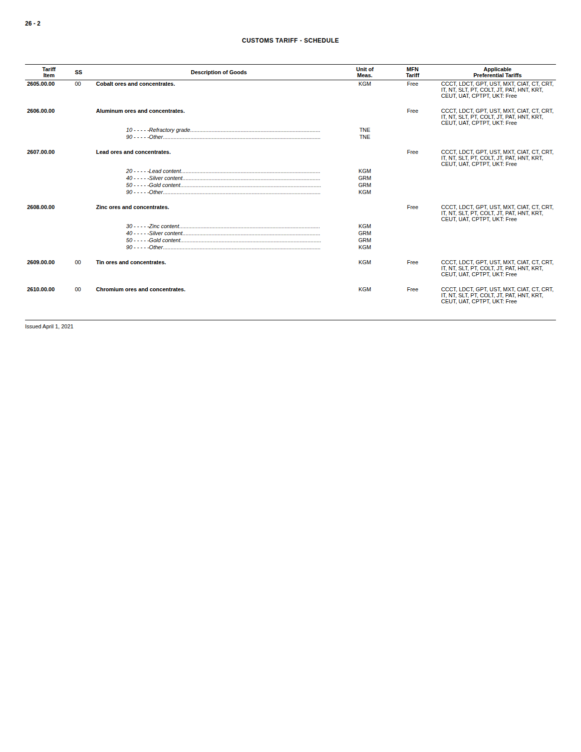26 - 2
CUSTOMS TARIFF - SCHEDULE
| Tariff Item | SS | Description of Goods | Unit of Meas. | MFN Tariff | Applicable Preferential Tariffs |
| --- | --- | --- | --- | --- | --- |
| 2605.00.00 | 00 | Cobalt ores and concentrates. | KGM | Free | CCCT, LDCT, GPT, UST, MXT, CIAT, CT, CRT, IT, NT, SLT, PT, COLT, JT, PAT, HNT, KRT, CEUT, UAT, CPTPT, UKT: Free |
| 2606.00.00 | | Aluminum ores and concentrates. | | Free | CCCT, LDCT, GPT, UST, MXT, CIAT, CT, CRT, IT, NT, SLT, PT, COLT, JT, PAT, HNT, KRT, CEUT, UAT, CPTPT, UKT: Free |
| | | 10 - - - - -Refractory grade ..................................................................................... | TNE | | |
| | | 90 - - - - -Other ....................................................................................................... | TNE | | |
| 2607.00.00 | | Lead ores and concentrates. | | Free | CCCT, LDCT, GPT, UST, MXT, CIAT, CT, CRT, IT, NT, SLT, PT, COLT, JT, PAT, HNT, KRT, CEUT, UAT, CPTPT, UKT: Free |
| | | 20 - - - - -Lead content ........................................................................................... | KGM | | |
| | | 40 - - - - -Silver content .......................................................................................... | GRM | | |
| | | 50 - - - - -Gold content ............................................................................................ | GRM | | |
| | | 90 - - - - -Other ....................................................................................................... | KGM | | |
| 2608.00.00 | | Zinc ores and concentrates. | | Free | CCCT, LDCT, GPT, UST, MXT, CIAT, CT, CRT, IT, NT, SLT, PT, COLT, JT, PAT, HNT, KRT, CEUT, UAT, CPTPT, UKT: Free |
| | | 30 - - - - -Zinc content ............................................................................................ | KGM | | |
| | | 40 - - - - -Silver content .......................................................................................... | GRM | | |
| | | 50 - - - - -Gold content ............................................................................................ | GRM | | |
| | | 90 - - - - -Other ....................................................................................................... | KGM | | |
| 2609.00.00 | 00 | Tin ores and concentrates. | KGM | Free | CCCT, LDCT, GPT, UST, MXT, CIAT, CT, CRT, IT, NT, SLT, PT, COLT, JT, PAT, HNT, KRT, CEUT, UAT, CPTPT, UKT: Free |
| 2610.00.00 | 00 | Chromium ores and concentrates. | KGM | Free | CCCT, LDCT, GPT, UST, MXT, CIAT, CT, CRT, IT, NT, SLT, PT, COLT, JT, PAT, HNT, KRT, CEUT, UAT, CPTPT, UKT: Free |
Issued April 1, 2021